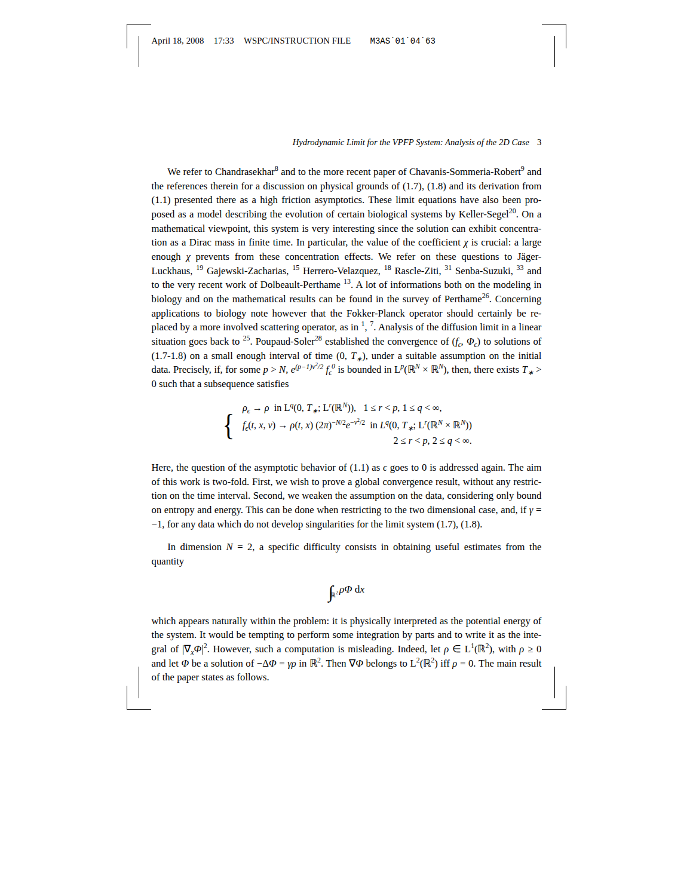April 18, 200817:33 WSPC/INSTRUCTION FILE M3AS˙01˙04˙63
Hydrodynamic Limit for the VPFP System: Analysis of the 2D Case3
We refer to Chandrasekhar8 and to the more recent paper of Chavanis-Sommeria-Robert9 and the references therein for a discussion on physical grounds of (1.7), (1.8) and its derivation from (1.1) presented there as a high friction asymptotics. These limit equations have also been proposed as a model describing the evolution of certain biological systems by Keller-Segel20. On a mathematical viewpoint, this system is very interesting since the solution can exhibit concentration as a Dirac mass in finite time. In particular, the value of the coefficient χ is crucial: a large enough χ prevents from these concentration effects. We refer on these questions to Jäger-Luckhaus, 19 Gajewski-Zacharias, 15 Herrero-Velazquez, 18 Rascle-Ziti, 31 Senba-Suzuki, 33 and to the very recent work of Dolbeault-Perthame 13. A lot of informations both on the modeling in biology and on the mathematical results can be found in the survey of Perthame26. Concerning applications to biology note however that the Fokker-Planck operator should certainly be replaced by a more involved scattering operator, as in 1, 7. Analysis of the diffusion limit in a linear situation goes back to 25. Poupaud-Soler28 established the convergence of (fϵ, Φϵ) to solutions of (1.7-1.8) on a small enough interval of time (0, T∗), under a suitable assumption on the initial data. Precisely, if, for some p > N, e(p−1)v2/2 fϵ0 is bounded in Lp(ℝN × ℝN), then, there exists T∗ > 0 such that a subsequence satisfies
{
ρϵ → ρ in Lq(0, T∗; Lr(ℝN)), 1 ≤ r < p, 1 ≤ q < ∞,
fϵ(t, x, v) → ρ(t, x) (2π)−N/2e−v2/2 in Lq(0, T∗; Lr(ℝN × ℝN)) 2 ≤ r < p, 2 ≤ q < ∞.
Here, the question of the asymptotic behavior of (1.1) as ϵ goes to 0 is addressed again. The aim of this work is two-fold. First, we wish to prove a global convergence result, without any restriction on the time interval. Second, we weaken the assumption on the data, considering only bound on entropy and energy. This can be done when restricting to the two dimensional case, and, if γ = −1, for any data which do not develop singularities for the limit system (1.7), (1.8).
In dimension N = 2, a specific difficulty consists in obtaining useful estimates from the quantity
∫ℝ2 ρΦ dx
which appears naturally within the problem: it is physically interpreted as the potential energy of the system. It would be tempting to perform some integration by parts and to write it as the integral of |∇xΦ|2. However, such a computation is misleading. Indeed, let ρ ∈ L1(ℝ2), with ρ ≥ 0 and let Φ be a solution of −ΔΦ = γρ in ℝ2. Then ∇Φ belongs to L2(ℝ2) iff ρ = 0. The main result of the paper states as follows.